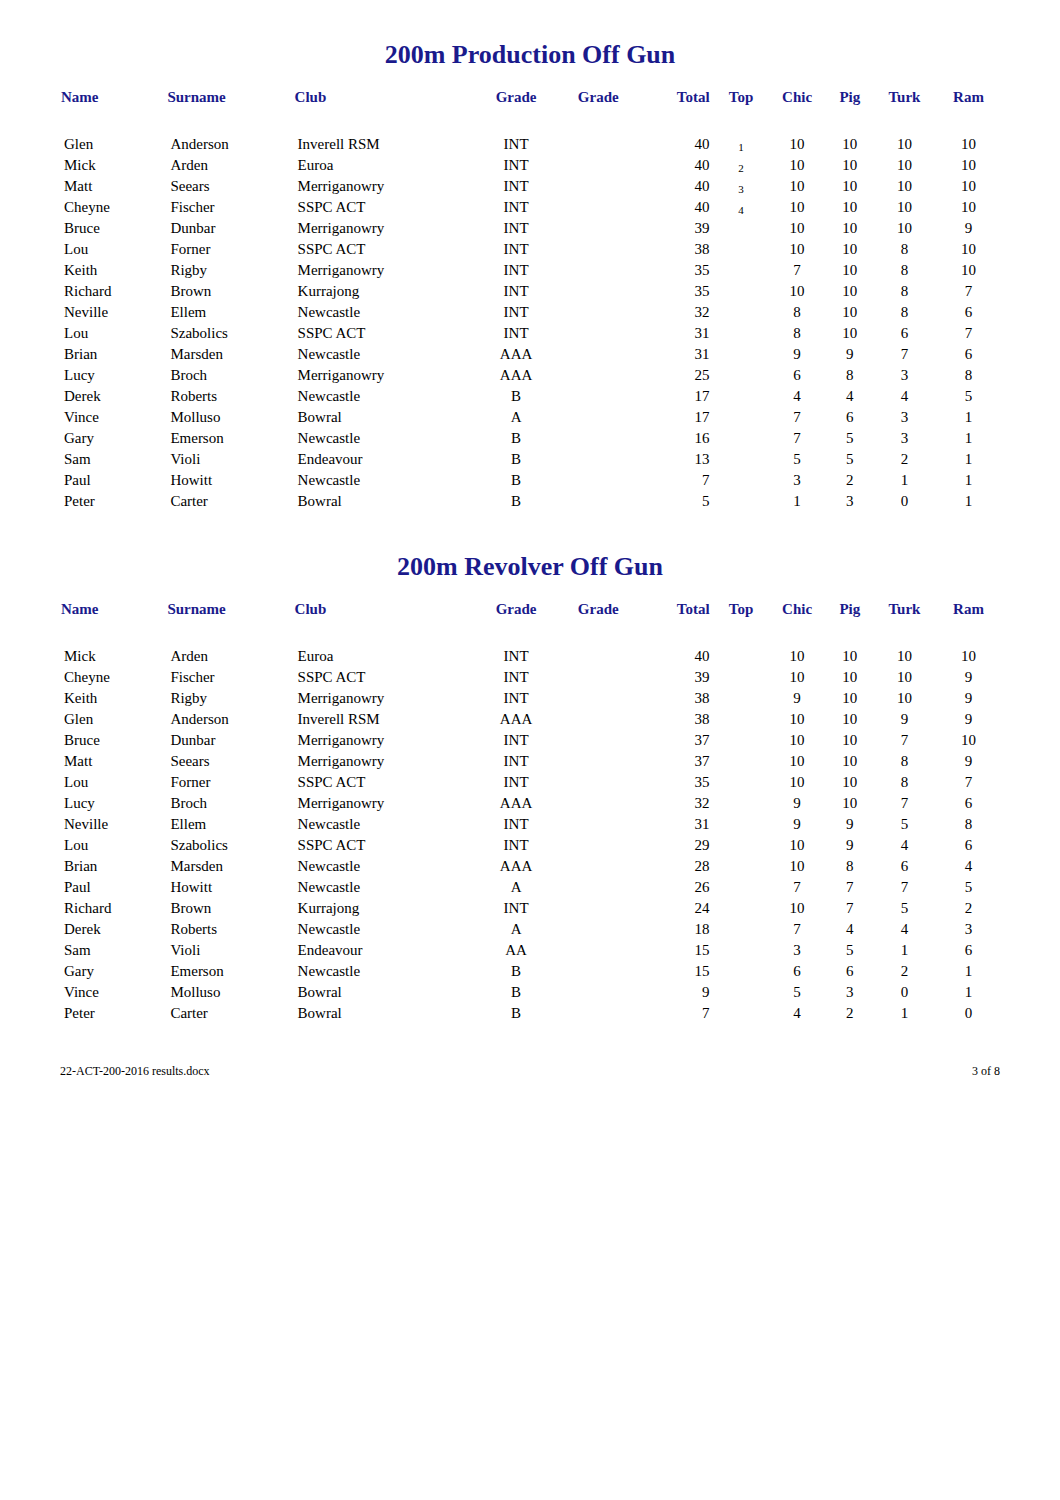200m Production Off Gun
| Name | Surname | Club | Grade | Grade | Total | Top | Chic | Pig | Turk | Ram |
| --- | --- | --- | --- | --- | --- | --- | --- | --- | --- | --- |
| Glen | Anderson | Inverell RSM | INT | | 40 | 1 | 10 | 10 | 10 | 10 |
| Mick | Arden | Euroa | INT | | 40 | 2 | 10 | 10 | 10 | 10 |
| Matt | Seears | Merriganowry | INT | | 40 | 3 | 10 | 10 | 10 | 10 |
| Cheyne | Fischer | SSPC ACT | INT | | 40 | 4 | 10 | 10 | 10 | 10 |
| Bruce | Dunbar | Merriganowry | INT | | 39 | | 10 | 10 | 10 | 9 |
| Lou | Forner | SSPC ACT | INT | | 38 | | 10 | 10 | 8 | 10 |
| Keith | Rigby | Merriganowry | INT | | 35 | | 7 | 10 | 8 | 10 |
| Richard | Brown | Kurrajong | INT | | 35 | | 10 | 10 | 8 | 7 |
| Neville | Ellem | Newcastle | INT | | 32 | | 8 | 10 | 8 | 6 |
| Lou | Szabolics | SSPC ACT | INT | | 31 | | 8 | 10 | 6 | 7 |
| Brian | Marsden | Newcastle | AAA | | 31 | | 9 | 9 | 7 | 6 |
| Lucy | Broch | Merriganowry | AAA | | 25 | | 6 | 8 | 3 | 8 |
| Derek | Roberts | Newcastle | B | | 17 | | 4 | 4 | 4 | 5 |
| Vince | Molluso | Bowral | A | | 17 | | 7 | 6 | 3 | 1 |
| Gary | Emerson | Newcastle | B | | 16 | | 7 | 5 | 3 | 1 |
| Sam | Violi | Endeavour | B | | 13 | | 5 | 5 | 2 | 1 |
| Paul | Howitt | Newcastle | B | | 7 | | 3 | 2 | 1 | 1 |
| Peter | Carter | Bowral | B | | 5 | | 1 | 3 | 0 | 1 |
200m Revolver Off Gun
| Name | Surname | Club | Grade | Grade | Total | Top | Chic | Pig | Turk | Ram |
| --- | --- | --- | --- | --- | --- | --- | --- | --- | --- | --- |
| Mick | Arden | Euroa | INT | | 40 | | 10 | 10 | 10 | 10 |
| Cheyne | Fischer | SSPC ACT | INT | | 39 | | 10 | 10 | 10 | 9 |
| Keith | Rigby | Merriganowry | INT | | 38 | | 9 | 10 | 10 | 9 |
| Glen | Anderson | Inverell RSM | AAA | | 38 | | 10 | 10 | 9 | 9 |
| Bruce | Dunbar | Merriganowry | INT | | 37 | | 10 | 10 | 7 | 10 |
| Matt | Seears | Merriganowry | INT | | 37 | | 10 | 10 | 8 | 9 |
| Lou | Forner | SSPC ACT | INT | | 35 | | 10 | 10 | 8 | 7 |
| Lucy | Broch | Merriganowry | AAA | | 32 | | 9 | 10 | 7 | 6 |
| Neville | Ellem | Newcastle | INT | | 31 | | 9 | 9 | 5 | 8 |
| Lou | Szabolics | SSPC ACT | INT | | 29 | | 10 | 9 | 4 | 6 |
| Brian | Marsden | Newcastle | AAA | | 28 | | 10 | 8 | 6 | 4 |
| Paul | Howitt | Newcastle | A | | 26 | | 7 | 7 | 7 | 5 |
| Richard | Brown | Kurrajong | INT | | 24 | | 10 | 7 | 5 | 2 |
| Derek | Roberts | Newcastle | A | | 18 | | 7 | 4 | 4 | 3 |
| Sam | Violi | Endeavour | AA | | 15 | | 3 | 5 | 1 | 6 |
| Gary | Emerson | Newcastle | B | | 15 | | 6 | 6 | 2 | 1 |
| Vince | Molluso | Bowral | B | | 9 | | 5 | 3 | 0 | 1 |
| Peter | Carter | Bowral | B | | 7 | | 4 | 2 | 1 | 0 |
22-ACT-200-2016 results.docx 3 of 8